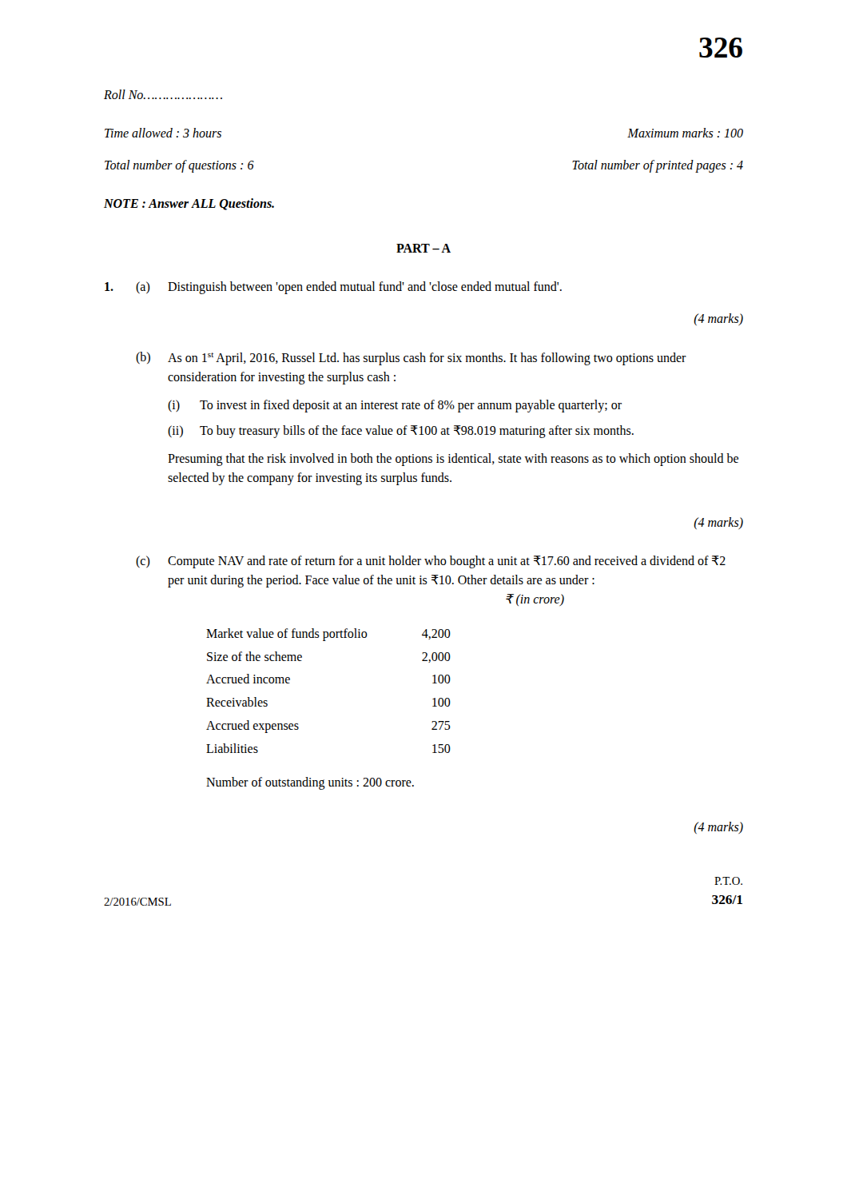326
Roll No…………………
Time allowed : 3 hours Maximum marks : 100
Total number of questions : 6 Total number of printed pages : 4
NOTE : Answer ALL Questions.
PART – A
1.
(a)
Distinguish between 'open ended mutual fund' and 'close ended mutual fund'.
(4 marks)
(b)
As on 1st April, 2016, Russel Ltd. has surplus cash for six months. It has following two options under consideration for investing the surplus cash :
(i)
To invest in fixed deposit at an interest rate of 8% per annum payable quarterly; or
(ii)
To buy treasury bills of the face value of ₹100 at ₹98.019 maturing after six months.
Presuming that the risk involved in both the options is identical, state with reasons as to which option should be selected by the company for investing its surplus funds.
(4 marks)
(c)
Compute NAV and rate of return for a unit holder who bought a unit at ₹17.60 and received a dividend of ₹2 per unit during the period. Face value of the unit is ₹10. Other details are as under :
₹ (in crore)
| Market value of funds portfolio | 4,200 |
| Size of the scheme | 2,000 |
| Accrued income | 100 |
| Receivables | 100 |
| Accrued expenses | 275 |
| Liabilities | 150 |
Number of outstanding units : 200 crore.
(4 marks)
2/2016/CMSL
P.T.O.
326/1